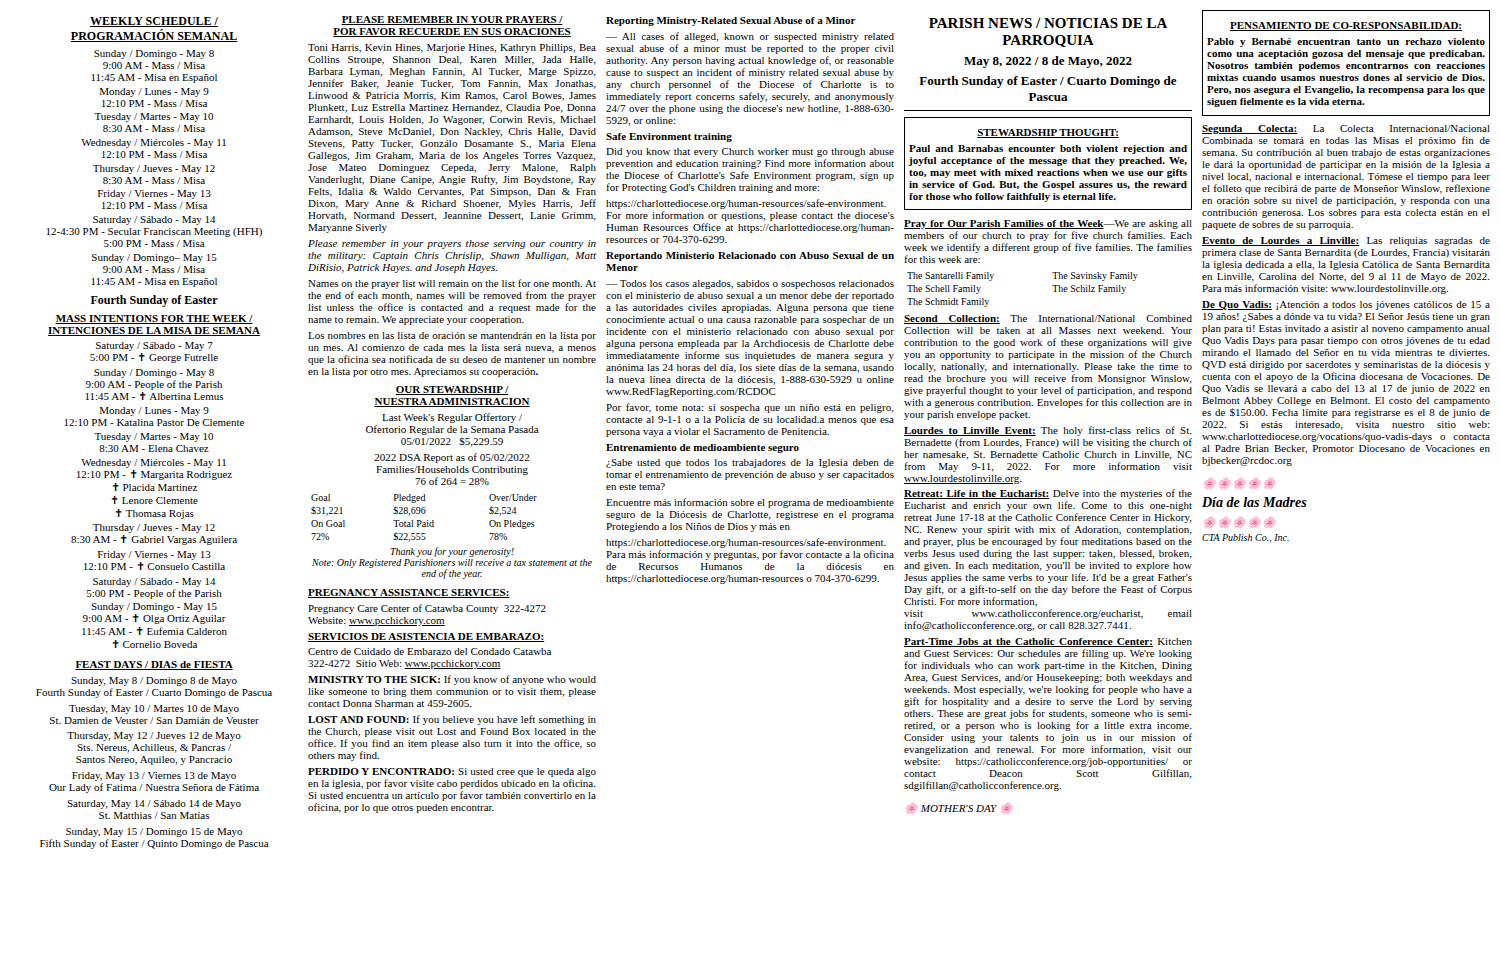WEEKLY SCHEDULE /
PROGRAMACIÓN SEMANAL
Sunday / Domingo - May 8
9:00 AM - Mass / Misa
11:45 AM - Misa en Español
Monday / Lunes - May 9
12:10 PM - Mass / Misa
Tuesday / Martes - May 10
8:30 AM - Mass / Misa
Wednesday / Miércoles - May 11
12:10 PM - Mass / Misa
Thursday / Jueves - May 12
8:30 AM - Mass / Misa
Friday / Viernes - May 13
12:10 PM - Mass / Misa
Saturday / Sábado - May 14
12-4:30 PM - Secular Franciscan Meeting (HFH)
5:00 PM - Mass / Misa
Sunday / Domingo– May 15
9:00 AM - Mass / Misa
11:45 AM - Misa en Español
Fourth Sunday of Easter
MASS INTENTIONS FOR THE WEEK /
INTENCIONES DE LA MISA DE SEMANA
Saturday / Sábado - May 7
5:00 PM - ✝ George Futrelle
Sunday / Domingo - May 8
9:00 AM - People of the Parish
11:45 AM - ✝ Albertina Lemus
Monday / Lunes - May 9
12:10 PM - Katalina Pastor De Clemente
Tuesday / Martes - May 10
8:30 AM - Elena Chavez
Wednesday / Miércoles - May 11
12:10 PM - ✝ Margarita Rodriguez
✝ Placida Martinez
✝ Lenore Clemente
✝ Thomasa Rojas
Thursday / Jueves - May 12
8:30 AM - ✝ Gabriel Vargas Aguilera
Friday / Viernes - May 13
12:10 PM - ✝ Consuelo Castilla
Saturday / Sábado - May 14
5:00 PM - People of the Parish
Sunday / Domingo - May 15
9:00 AM - ✝ Olga Ortiz Aguilar
11:45 AM - ✝ Eufemia Calderon
✝ Cornelio Boveda
FEAST DAYS / DIAS de FIESTA
Sunday, May 8 / Domingo 8 de Mayo
Fourth Sunday of Easter / Cuarto Domingo de Pascua
Tuesday, May 10 / Martes 10 de Mayo
St. Damien de Veuster / San Damián de Veuster
Thursday, May 12 / Jueves 12 de Mayo
Sts. Nereus, Achilleus, & Pancras /
Santos Nereo, Aquileo, y Pancracio
Friday, May 13 / Viernes 13 de Mayo
Our Lady of Fatima / Nuestra Señora de Fátima
Saturday, May 14 / Sábado 14 de Mayo
St. Matthias / San Matías
Sunday, May 15 / Domingo 15 de Mayo
Fifth Sunday of Easter / Quinto Domingo de Pascua
PLEASE REMEMBER IN YOUR PRAYERS /
POR FAVOR RECUERDE EN SUS ORACIONES
Toni Harris, Kevin Hines, Marjorie Hines, Kathryn Phillips, Bea Collins Stroupe, Shannon Deal, Karen Miller, Jada Halle, Barbara Lyman, Meghan Fannin, Al Tucker, Marge Spizzo, Jennifer Baker, Jeanie Tucker, Tom Fannin, Max Jonathas, Linwood & Patricia Morris, Kim Ramos, Carol Bowes, James Plunkett, Luz Estrella Martinez Hernandez, Claudia Poe, Donna Earnhardt, Louis Holden, Jo Wagoner, Corwin Revis, Michael Adamson, Steve McDaniel, Don Nackley, Chris Halle, David Stevens, Patty Tucker, Gonzálo Dosamante S., Maria Elena Gallegos, Jim Graham, Maria de los Angeles Torres Vazquez, Jose Mateo Dominguez Cepeda, Jerry Malone, Ralph Vanderlught, Diane Canipe, Angie Rufty, Jim Boydstone, Ray Felts, Idalia & Waldo Cervantes, Pat Simpson, Dan & Fran Dixon, Mary Anne & Richard Shoener, Myles Harris, Jeff Horvath, Normand Dessert, Jeannine Dessert, Lanie Grimm, Maryanne Siverly
Please remember in your prayers those serving our country in the military: Captain Chris Chrislip, Shawn Mulligan, Matt DiRisio, Patrick Hayes. and Joseph Hayes.
Names on the prayer list will remain on the list for one month. At the end of each month, names will be removed from the prayer list unless the office is contacted and a request made for the name to remain. We appreciate your cooperation.
Los nombres en las lista de oración se mantendrán en la lista por un mes. Al comienzo de cada mes la lista será nueva, a menos que la oficina sea notificada de su deseo de mantener un nombre en la lista por otro mes. Apreciamos su cooperación.
OUR STEWARDSHIP /
NUESTRA ADMINISTRACION
Last Week's Regular Offertory /
Ofertorio Regular de la Semana Pasada
05/01/2022 $5,229.59
2022 DSA Report as of 05/02/2022
Families/Households Contributing
76 of 264 = 28%
| Goal | Pledged | Over/Under |
| $31,221 | $28,696 | $2,524 |
| On Goal | Total Paid | On Pledges |
| 72% | $22,555 | 78% |
Thank you for your generosity!
Note: Only Registered Parishioners will receive a tax statement at the end of the year.
PREGNANCY ASSISTANCE SERVICES:
Pregnancy Care Center of Catawba County 322-4272
Website: www.pcchickory.com
SERVICIOS DE ASISTENCIA DE EMBARAZO:
Centro de Cuidado de Embarazo del Condado Catawba
322-4272 Sitio Web: www.pcchickory.com
MINISTRY TO THE SICK: If you know of anyone who would like someone to bring them communion or to visit them, please contact Donna Sharman at 459-2605.
LOST AND FOUND: If you believe you have left something in the Church, please visit out Lost and Found Box located in the office. If you find an item please also turn it into the office, so others may find.
PERDIDO Y ENCONTRADO: Si usted cree que le queda algo en la iglesia, por favor visite cabo perdidos ubicado en la oficina. Si usted encuentra un artículo por favor también convertirlo en la oficina, por lo que otros pueden encontrar.
Reporting Ministry-Related Sexual Abuse of a Minor
— All cases of alleged, known or suspected ministry related sexual abuse of a minor must be reported to the proper civil authority. Any person having actual knowledge of, or reasonable cause to suspect an incident of ministry related sexual abuse by any church personnel of the Diocese of Charlotte is to immediately report concerns safely, securely, and anonymously 24/7 over the phone using the diocese's new hotline, 1-888-630-5929, or online:
Safe Environment training
Did you know that every Church worker must go through abuse prevention and education training? Find more information about the Diocese of Charlotte's Safe Environment program, sign up for Protecting God's Children training and more:
https://charlottediocese.org/human-resources/safe-environment. For more information or questions, please contact the diocese's Human Resources Office at https://charlottediocese.org/human-resources or 704-370-6299.
Reportando Ministerio Relacionado con Abuso Sexual de un Menor
— Todos los casos alegados, sabidos o sospechosos relacionados con el ministerio de abuso sexual a un menor debe der reportado a las autoridades civiles apropiadas. Alguna persona que tiene conocimiente actual o una causa razonable para sospechar de un incidente con el ministerio relacionado con abuso sexual por alguna persona empleada par la Archdiocesis de Charlotte debe immediatamente informe sus inquietudes de manera segura y anónima las 24 horas del día, los siete días de la semana, usando la nueva línea directa de la diócesis, 1-888-630-5929 u online www.RedFlagReporting.com/RCDOC
Por favor, tome nota: si sospecha que un niño está en peligro, contacte al 9-1-1 o a la Policía de su localidad.a menos que esa persona vaya a violar el Sacramento de Penitencia.
Entrenamiento de medioambiente seguro
¿Sabe usted que todos los trabajadores de la Iglesia deben de tomar el entrenamiento de prevención de abuso y ser capacitados en este tema?
Encuentre más información sobre el programa de medioambiente seguro de la Diócesis de Charlotte, registrese en el programa Protegiendo a los Niños de Dios y más en
https://charlottediocese.org/human-resources/safe-environment. Para más información y preguntas, por favor contacte a la oficina de Recursos Humanos de la diócesis en https://charlottediocese.org/human-resources o 704-370-6299.
PARISH NEWS / NOTICIAS DE LA PARROQUIA
May 8, 2022 / 8 de Mayo, 2022
Fourth Sunday of Easter / Cuarto Domingo de Pascua
STEWARDSHIP THOUGHT:
Paul and Barnabas encounter both violent rejection and joyful acceptance of the message that they preached. We, too, may meet with mixed reactions when we use our gifts in service of God. But, the Gospel assures us, the reward for those who follow faithfully is eternal life.
Pray for Our Parish Families of the Week—We are asking all members of our church to pray for five church families. Each week we identify a different group of five families. The families for this week are:
| The Santarelli Family | The Savinsky Family |
| The Schell Family | The Schilz Family |
| The Schmidt Family |
Second Collection: The International/National Combined Collection will be taken at all Masses next weekend. Your contribution to the good work of these organizations will give you an opportunity to participate in the mission of the Church locally, nationally, and internationally. Please take the time to read the brochure you will receive from Monsignor Winslow, give prayerful thought to your level of participation, and respond with a generous contribution. Envelopes for this collection are in your parish envelope packet.
Lourdes to Linville Event: The holy first-class relics of St. Bernadette (from Lourdes, France) will be visiting the church of her namesake, St. Bernadette Catholic Church in Linville, NC from May 9-11, 2022. For more information visit www.lourdestolinville.org.
Retreat: Life in the Eucharist: Delve into the mysteries of the Eucharist and enrich your own life. Come to this one-night retreat June 17-18 at the Catholic Conference Center in Hickory, NC. Renew your spirit with mix of Adoration, contemplation, and prayer, plus be encouraged by four meditations based on the verbs Jesus used during the last supper: taken, blessed, broken, and given. In each meditation, you'll be invited to explore how Jesus applies the same verbs to your life. It'd be a great Father's Day gift, or a gift-to-self on the day before the Feast of Corpus Christi. For more information,
visit www.catholicconference.org/eucharist, email info@catholicconference.org, or call 828.327.7441.
Part-Time Jobs at the Catholic Conference Center: Kitchen and Guest Services: Our schedules are filling up. We're looking for individuals who can work part-time in the Kitchen, Dining Area, Guest Services, and/or Housekeeping; both weekdays and weekends. Most especially, we're looking for people who have a gift for hospitality and a desire to serve the Lord by serving others. These are great jobs for students, someone who is semi-retired, or a person who is looking for a little extra income. Consider using your talents to join us in our mission of evangelization and renewal. For more information, visit our website: https://catholicconference.org/job-opportunities/ or contact Deacon Scott Gilfillan, sdgilfillan@catholicconference.org.
🌸 MOTHER'S DAY 🌸
PENSAMIENTO DE CO-RESPONSABILIDAD:
Pablo y Bernabé encuentran tanto un rechazo violento como una aceptación gozosa del mensaje que predicaban. Nosotros también podemos encontrarnos con reacciones mixtas cuando usamos nuestros dones al servicio de Dios. Pero, nos asegura el Evangelio, la recompensa para los que siguen fielmente es la vida eterna.
Segunda Colecta: La Colecta Internacional/Nacional Combinada se tomará en todas las Misas el próximo fin de semana. Su contribución al buen trabajo de estas organizaciones le dará la oportunidad de participar en la misión de la Iglesia a nivel local, nacional e internacional. Tómese el tiempo para leer el folleto que recibirá de parte de Monseñor Winslow, reflexione en oración sobre su nivel de participación, y responda con una contribución generosa. Los sobres para esta colecta están en el paquete de sobres de su parroquia.
Evento de Lourdes a Linville: Las reliquias sagradas de primera clase de Santa Bernardita (de Lourdes, Francia) visitarán la iglesia dedicada a ella, la Iglesia Católica de Santa Bernardita en Linville, Carolina del Norte, del 9 al 11 de Mayo de 2022. Para más información visite: www.lourdestolinville.org.
De Quo Vadis: ¡Atención a todos los jóvenes católicos de 15 a 19 años! ¿Sabes a dónde va tu vida? El Señor Jesús tiene un gran plan para ti! Estas invitado a asistir al noveno campamento anual Quo Vadis Days para pasar tiempo con otros jóvenes de tu edad mirando el llamado del Señor en tu vida mientras te diviertes. QVD está dirigido por sacerdotes y seminaristas de la diócesis y cuenta con el apoyo de la Oficina diocesana de Vocaciones. De Quo Vadis se llevará a cabo del 13 al 17 de junio de 2022 en Belmont Abbey College en Belmont. El costo del campamento es de $150.00. Fecha límite para registrarse es el 8 de junio de 2022. Si estás interesado, visita nuestro sitio web: www.charlottediocese.org/vocations/quo-vadis-days o contacta al Padre Brian Becker, Promotor Diocesano de Vocaciones en bjbecker@rcdoc.org
🌸🌸🌸🌸🌸
Día de las Madres
🌸🌸🌸🌸🌸
CTA Publish Co., Inc.